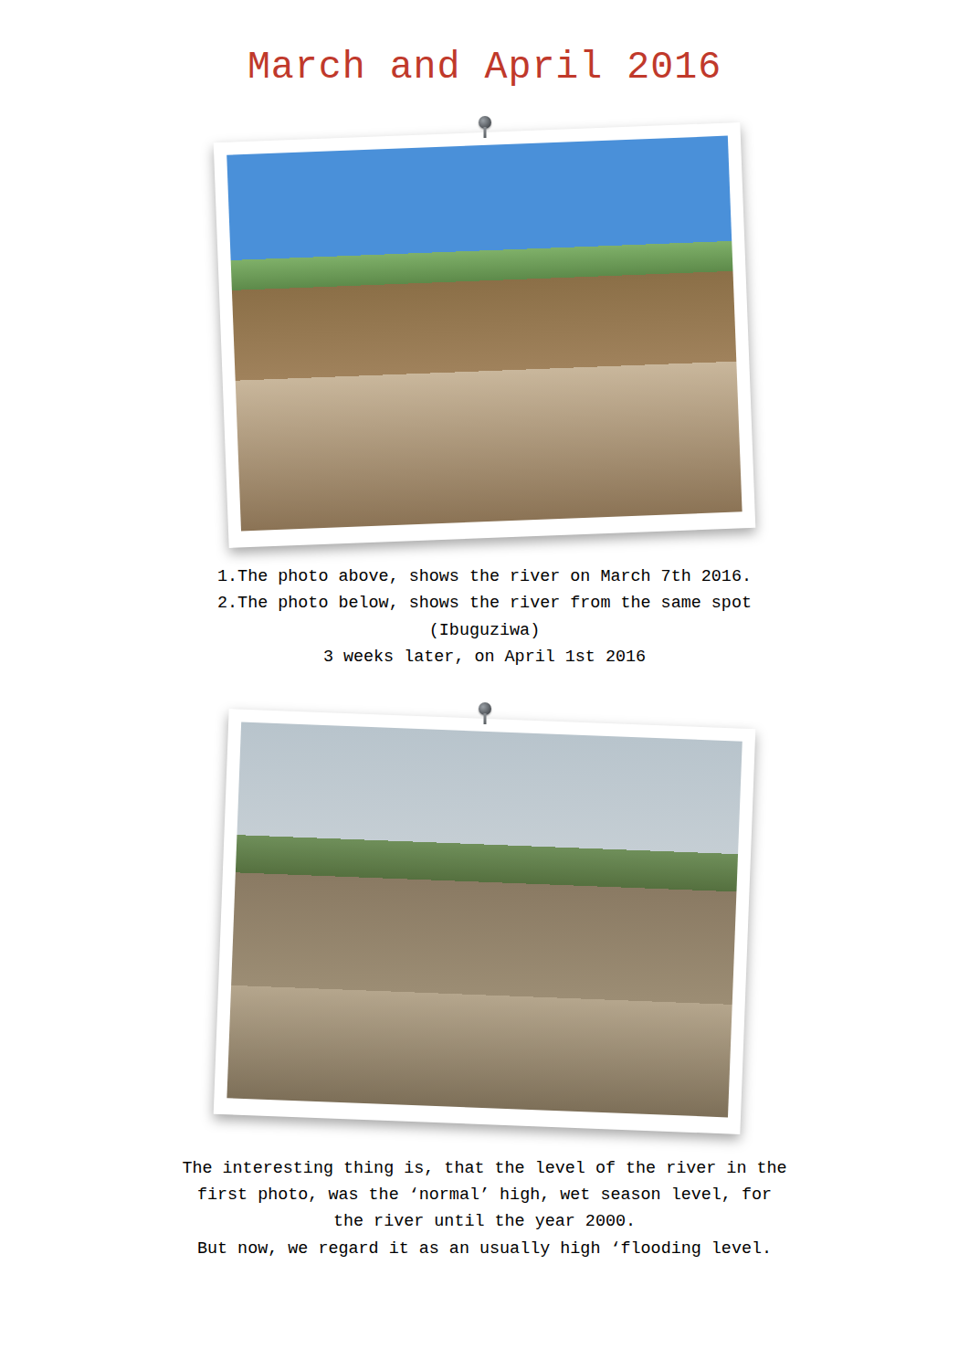March and April 2016
1.The photo above, shows the river on March 7th 2016.
2.The photo below, shows the river from the same spot (Ibuguziwa)
3 weeks later, on April 1st 2016
The interesting thing is, that the level of the river in the first photo, was the ‘normal’ high, wet season level, for the river until the year 2000.
But now, we regard it as an usually high ‘flooding level.